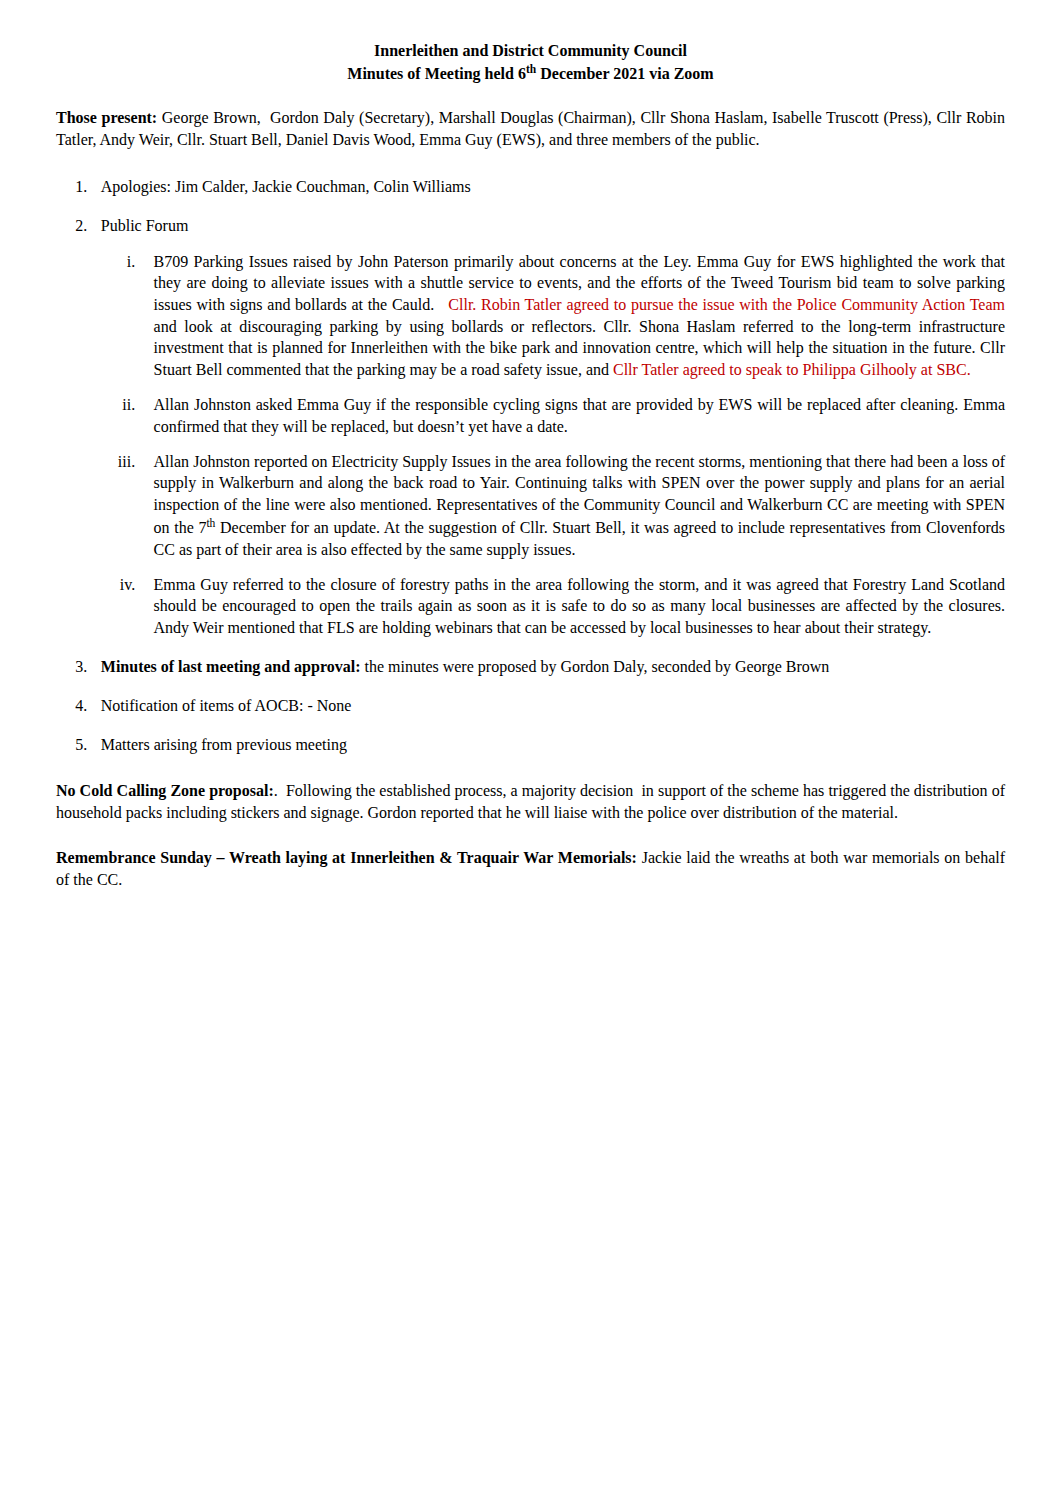Innerleithen and District Community Council
Minutes of Meeting held 6th December 2021 via Zoom
Those present: George Brown, Gordon Daly (Secretary), Marshall Douglas (Chairman), Cllr Shona Haslam, Isabelle Truscott (Press), Cllr Robin Tatler, Andy Weir, Cllr. Stuart Bell, Daniel Davis Wood, Emma Guy (EWS), and three members of the public.
Apologies: Jim Calder, Jackie Couchman, Colin Williams
Public Forum
B709 Parking Issues raised by John Paterson primarily about concerns at the Ley. Emma Guy for EWS highlighted the work that they are doing to alleviate issues with a shuttle service to events, and the efforts of the Tweed Tourism bid team to solve parking issues with signs and bollards at the Cauld. Cllr. Robin Tatler agreed to pursue the issue with the Police Community Action Team and look at discouraging parking by using bollards or reflectors. Cllr. Shona Haslam referred to the long-term infrastructure investment that is planned for Innerleithen with the bike park and innovation centre, which will help the situation in the future. Cllr Stuart Bell commented that the parking may be a road safety issue, and Cllr Tatler agreed to speak to Philippa Gilhooly at SBC.
Allan Johnston asked Emma Guy if the responsible cycling signs that are provided by EWS will be replaced after cleaning. Emma confirmed that they will be replaced, but doesn’t yet have a date.
Allan Johnston reported on Electricity Supply Issues in the area following the recent storms, mentioning that there had been a loss of supply in Walkerburn and along the back road to Yair. Continuing talks with SPEN over the power supply and plans for an aerial inspection of the line were also mentioned. Representatives of the Community Council and Walkerburn CC are meeting with SPEN on the 7th December for an update. At the suggestion of Cllr. Stuart Bell, it was agreed to include representatives from Clovenfords CC as part of their area is also effected by the same supply issues.
Emma Guy referred to the closure of forestry paths in the area following the storm, and it was agreed that Forestry Land Scotland should be encouraged to open the trails again as soon as it is safe to do so as many local businesses are affected by the closures. Andy Weir mentioned that FLS are holding webinars that can be accessed by local businesses to hear about their strategy.
Minutes of last meeting and approval: the minutes were proposed by Gordon Daly, seconded by George Brown
Notification of items of AOCB: - None
Matters arising from previous meeting
No Cold Calling Zone proposal:. Following the established process, a majority decision in support of the scheme has triggered the distribution of household packs including stickers and signage. Gordon reported that he will liaise with the police over distribution of the material.
Remembrance Sunday – Wreath laying at Innerleithen & Traquair War Memorials: Jackie laid the wreaths at both war memorials on behalf of the CC.